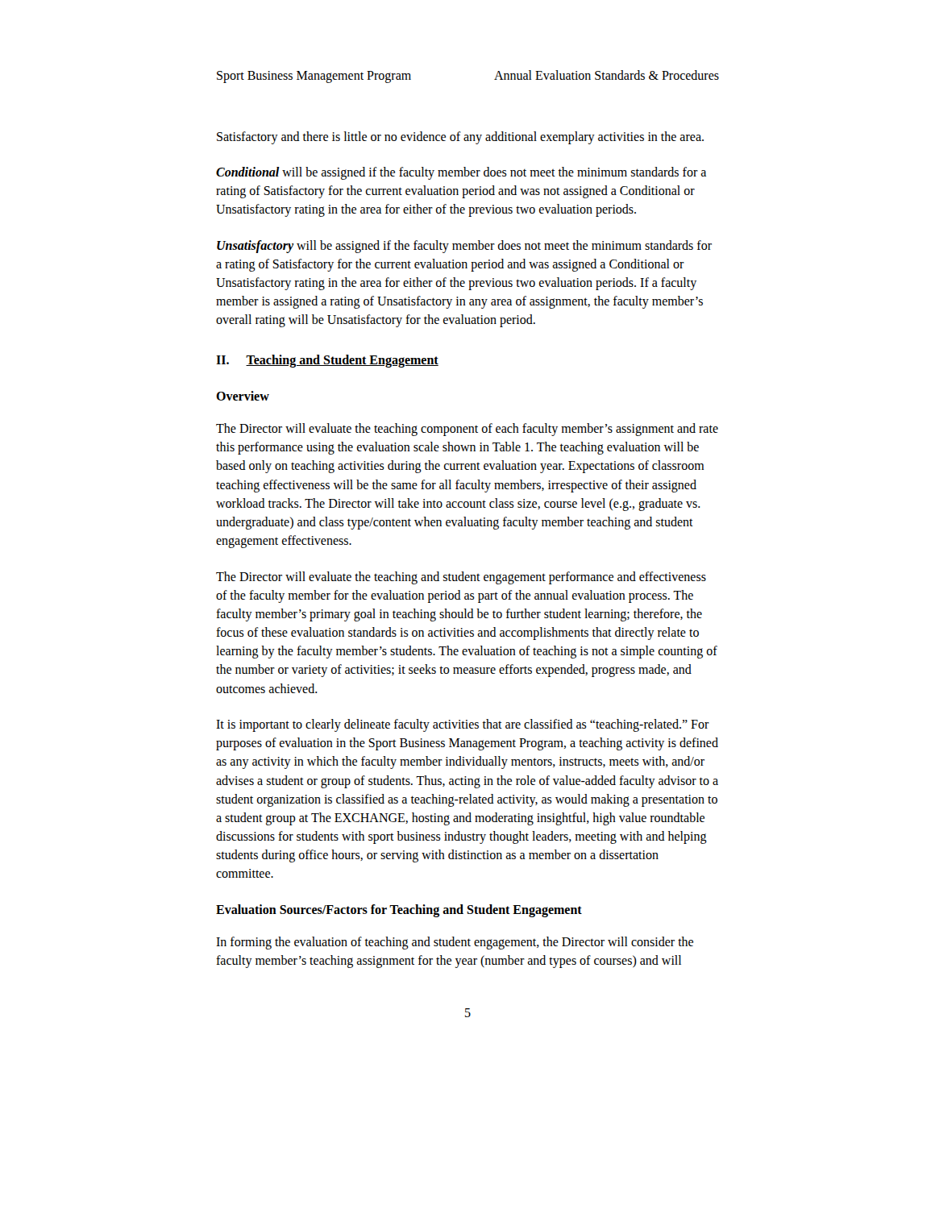Sport Business Management Program
Annual Evaluation Standards & Procedures
Satisfactory and there is little or no evidence of any additional exemplary activities in the area.
Conditional will be assigned if the faculty member does not meet the minimum standards for a rating of Satisfactory for the current evaluation period and was not assigned a Conditional or Unsatisfactory rating in the area for either of the previous two evaluation periods.
Unsatisfactory will be assigned if the faculty member does not meet the minimum standards for a rating of Satisfactory for the current evaluation period and was assigned a Conditional or Unsatisfactory rating in the area for either of the previous two evaluation periods. If a faculty member is assigned a rating of Unsatisfactory in any area of assignment, the faculty member’s overall rating will be Unsatisfactory for the evaluation period.
II. Teaching and Student Engagement
Overview
The Director will evaluate the teaching component of each faculty member’s assignment and rate this performance using the evaluation scale shown in Table 1. The teaching evaluation will be based only on teaching activities during the current evaluation year. Expectations of classroom teaching effectiveness will be the same for all faculty members, irrespective of their assigned workload tracks. The Director will take into account class size, course level (e.g., graduate vs. undergraduate) and class type/content when evaluating faculty member teaching and student engagement effectiveness.
The Director will evaluate the teaching and student engagement performance and effectiveness of the faculty member for the evaluation period as part of the annual evaluation process. The faculty member’s primary goal in teaching should be to further student learning; therefore, the focus of these evaluation standards is on activities and accomplishments that directly relate to learning by the faculty member’s students. The evaluation of teaching is not a simple counting of the number or variety of activities; it seeks to measure efforts expended, progress made, and outcomes achieved.
It is important to clearly delineate faculty activities that are classified as “teaching-related.” For purposes of evaluation in the Sport Business Management Program, a teaching activity is defined as any activity in which the faculty member individually mentors, instructs, meets with, and/or advises a student or group of students. Thus, acting in the role of value-added faculty advisor to a student organization is classified as a teaching-related activity, as would making a presentation to a student group at The EXCHANGE, hosting and moderating insightful, high value roundtable discussions for students with sport business industry thought leaders, meeting with and helping students during office hours, or serving with distinction as a member on a dissertation committee.
Evaluation Sources/Factors for Teaching and Student Engagement
In forming the evaluation of teaching and student engagement, the Director will consider the faculty member’s teaching assignment for the year (number and types of courses) and will
5